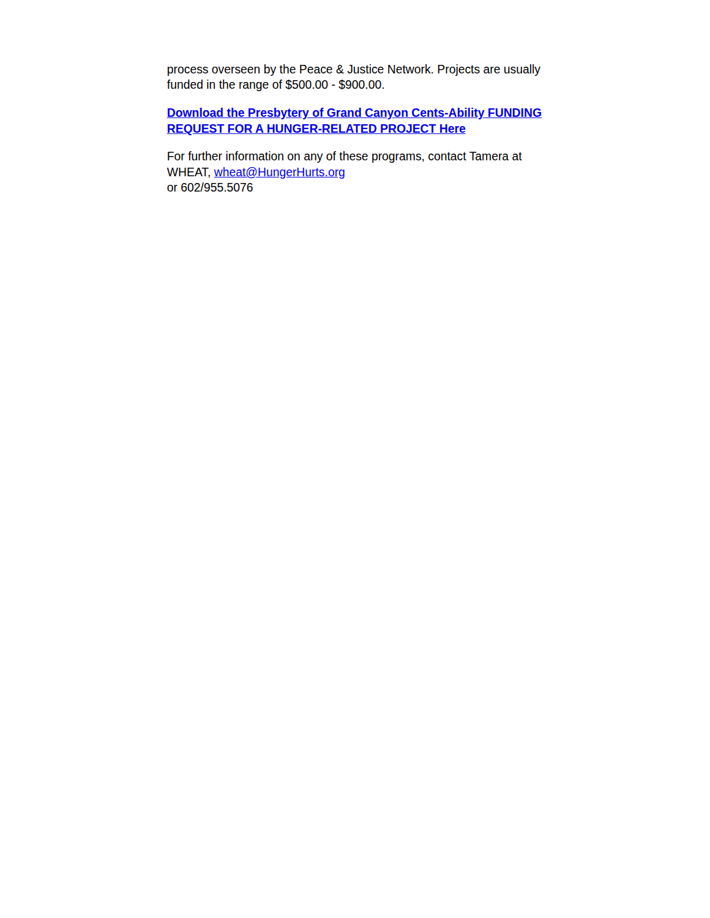process overseen by the Peace & Justice Network. Projects are usually funded in the range of $500.00 - $900.00.
Download the Presbytery of Grand Canyon Cents-Ability FUNDING REQUEST FOR A HUNGER-RELATED PROJECT Here
For further information on any of these programs, contact Tamera at WHEAT, wheat@HungerHurts.org
or 602/955.5076